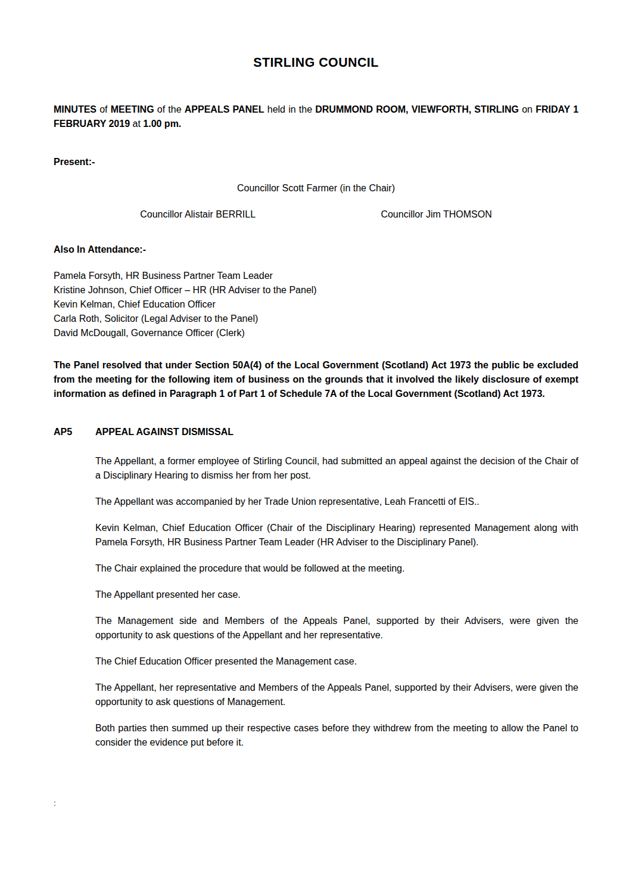STIRLING COUNCIL
MINUTES of MEETING of the APPEALS PANEL held in the DRUMMOND ROOM, VIEWFORTH, STIRLING on FRIDAY 1 FEBRUARY 2019 at 1.00 pm.
Present:-
Councillor Scott Farmer (in the Chair)
Councillor Alistair BERRILL Councillor Jim THOMSON
Also In Attendance:-
Pamela Forsyth, HR Business Partner Team Leader
Kristine Johnson, Chief Officer – HR (HR Adviser to the Panel)
Kevin Kelman, Chief Education Officer
Carla Roth, Solicitor (Legal Adviser to the Panel)
David McDougall, Governance Officer (Clerk)
The Panel resolved that under Section 50A(4) of the Local Government (Scotland) Act 1973 the public be excluded from the meeting for the following item of business on the grounds that it involved the likely disclosure of exempt information as defined in Paragraph 1 of Part 1 of Schedule 7A of the Local Government (Scotland) Act 1973.
AP5 APPEAL AGAINST DISMISSAL
The Appellant, a former employee of Stirling Council, had submitted an appeal against the decision of the Chair of a Disciplinary Hearing to dismiss her from her post.
The Appellant was accompanied by her Trade Union representative, Leah Francetti of EIS..
Kevin Kelman, Chief Education Officer (Chair of the Disciplinary Hearing) represented Management along with Pamela Forsyth, HR Business Partner Team Leader (HR Adviser to the Disciplinary Panel).
The Chair explained the procedure that would be followed at the meeting.
The Appellant presented her case.
The Management side and Members of the Appeals Panel, supported by their Advisers, were given the opportunity to ask questions of the Appellant and her representative.
The Chief Education Officer presented the Management case.
The Appellant, her representative and Members of the Appeals Panel, supported by their Advisers, were given the opportunity to ask questions of Management.
Both parties then summed up their respective cases before they withdrew from the meeting to allow the Panel to consider the evidence put before it.
: